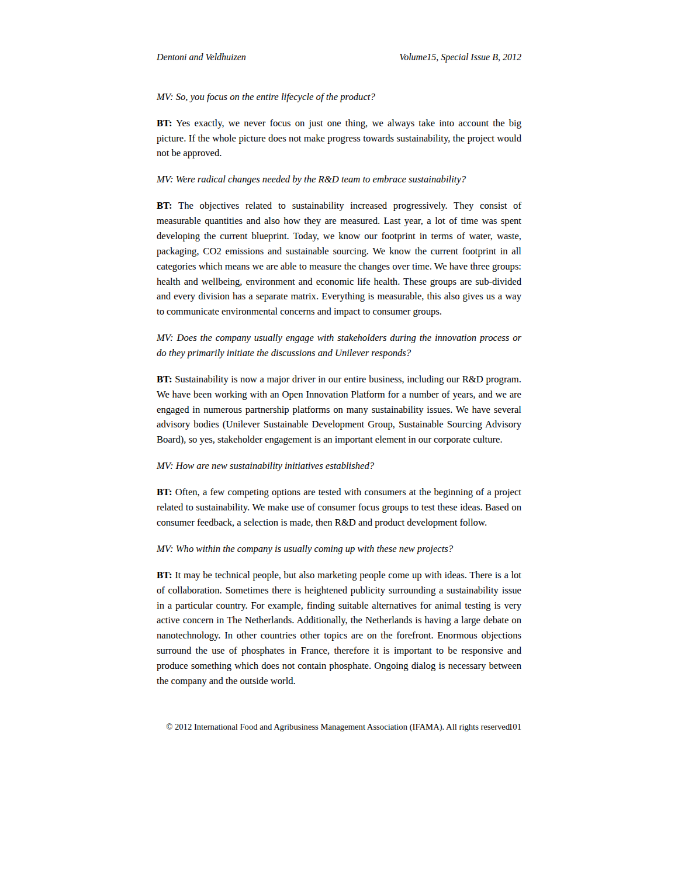Dentoni and Veldhuizen Volume15, Special Issue B, 2012
MV: So, you focus on the entire lifecycle of the product?
BT: Yes exactly, we never focus on just one thing, we always take into account the big picture. If the whole picture does not make progress towards sustainability, the project would not be approved.
MV: Were radical changes needed by the R&D team to embrace sustainability?
BT: The objectives related to sustainability increased progressively. They consist of measurable quantities and also how they are measured. Last year, a lot of time was spent developing the current blueprint. Today, we know our footprint in terms of water, waste, packaging, CO2 emissions and sustainable sourcing. We know the current footprint in all categories which means we are able to measure the changes over time. We have three groups: health and wellbeing, environment and economic life health. These groups are sub-divided and every division has a separate matrix. Everything is measurable, this also gives us a way to communicate environmental concerns and impact to consumer groups.
MV: Does the company usually engage with stakeholders during the innovation process or do they primarily initiate the discussions and Unilever responds?
BT: Sustainability is now a major driver in our entire business, including our R&D program. We have been working with an Open Innovation Platform for a number of years, and we are engaged in numerous partnership platforms on many sustainability issues. We have several advisory bodies (Unilever Sustainable Development Group, Sustainable Sourcing Advisory Board), so yes, stakeholder engagement is an important element in our corporate culture.
MV: How are new sustainability initiatives established?
BT: Often, a few competing options are tested with consumers at the beginning of a project related to sustainability. We make use of consumer focus groups to test these ideas. Based on consumer feedback, a selection is made, then R&D and product development follow.
MV: Who within the company is usually coming up with these new projects?
BT: It may be technical people, but also marketing people come up with ideas. There is a lot of collaboration. Sometimes there is heightened publicity surrounding a sustainability issue in a particular country. For example, finding suitable alternatives for animal testing is very active concern in The Netherlands. Additionally, the Netherlands is having a large debate on nanotechnology. In other countries other topics are on the forefront. Enormous objections surround the use of phosphates in France, therefore it is important to be responsive and produce something which does not contain phosphate. Ongoing dialog is necessary between the company and the outside world.
© 2012 International Food and Agribusiness Management Association (IFAMA). All rights reserved. 101